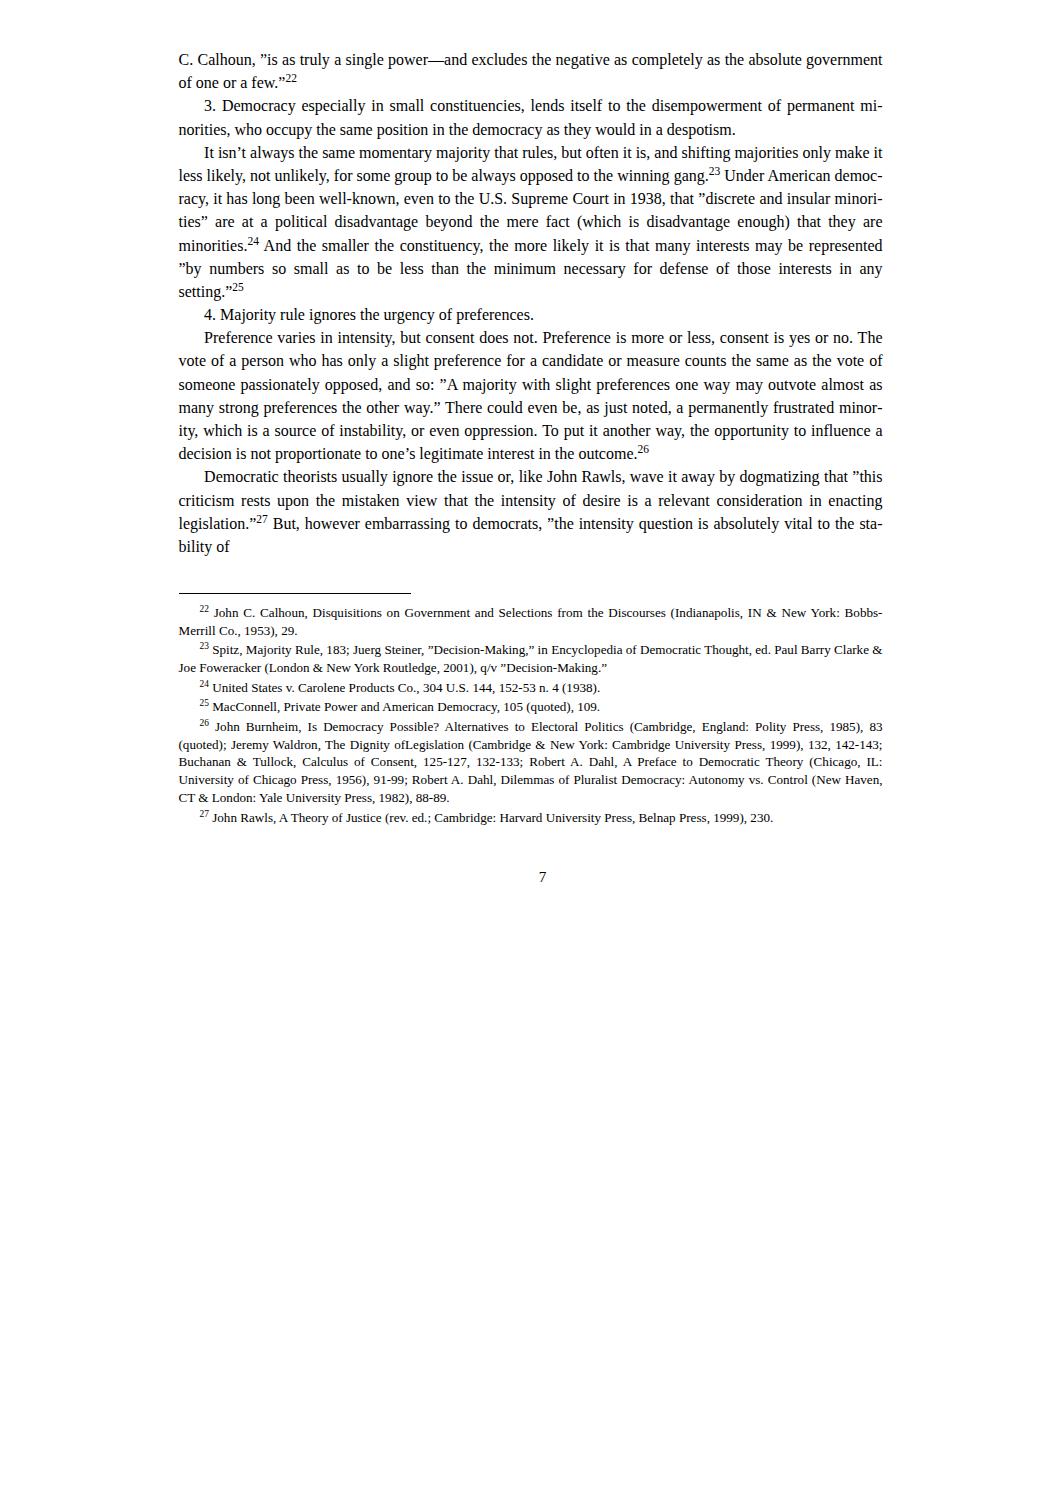C. Calhoun, ”is as truly a single power—and excludes the negative as completely as the absolute government of one or a few.”22
3. Democracy especially in small constituencies, lends itself to the disempowerment of permanent minorities, who occupy the same position in the democracy as they would in a despotism.
It isn’t always the same momentary majority that rules, but often it is, and shifting majorities only make it less likely, not unlikely, for some group to be always opposed to the winning gang.23 Under American democracy, it has long been well-known, even to the U.S. Supreme Court in 1938, that ”discrete and insular minorities” are at a political disadvantage beyond the mere fact (which is disadvantage enough) that they are minorities.24 And the smaller the constituency, the more likely it is that many interests may be represented ”by numbers so small as to be less than the minimum necessary for defense of those interests in any setting.”25
4. Majority rule ignores the urgency of preferences.
Preference varies in intensity, but consent does not. Preference is more or less, consent is yes or no. The vote of a person who has only a slight preference for a candidate or measure counts the same as the vote of someone passionately opposed, and so: ”A majority with slight preferences one way may outvote almost as many strong preferences the other way.” There could even be, as just noted, a permanently frustrated minority, which is a source of instability, or even oppression. To put it another way, the opportunity to influence a decision is not proportionate to one’s legitimate interest in the outcome.26
Democratic theorists usually ignore the issue or, like John Rawls, wave it away by dogmatizing that ”this criticism rests upon the mistaken view that the intensity of desire is a relevant consideration in enacting legislation.”27 But, however embarrassing to democrats, ”the intensity question is absolutely vital to the stability of
22 John C. Calhoun, Disquisitions on Government and Selections from the Discourses (Indianapolis, IN & New York: Bobbs-Merrill Co., 1953), 29.
23 Spitz, Majority Rule, 183; Juerg Steiner, ”Decision-Making,” in Encyclopedia of Democratic Thought, ed. Paul Barry Clarke & Joe Foweracker (London & New York Routledge, 2001), q/v ”Decision-Making.”
24 United States v. Carolene Products Co., 304 U.S. 144, 152-53 n. 4 (1938).
25 MacConnell, Private Power and American Democracy, 105 (quoted), 109.
26 John Burnheim, Is Democracy Possible? Alternatives to Electoral Politics (Cambridge, England: Polity Press, 1985), 83 (quoted); Jeremy Waldron, The Dignity ofLegislation (Cambridge & New York: Cambridge University Press, 1999), 132, 142-143; Buchanan & Tullock, Calculus of Consent, 125-127, 132-133; Robert A. Dahl, A Preface to Democratic Theory (Chicago, IL: University of Chicago Press, 1956), 91-99; Robert A. Dahl, Dilemmas of Pluralist Democracy: Autonomy vs. Control (New Haven, CT & London: Yale University Press, 1982), 88-89.
27 John Rawls, A Theory of Justice (rev. ed.; Cambridge: Harvard University Press, Belnap Press, 1999), 230.
7